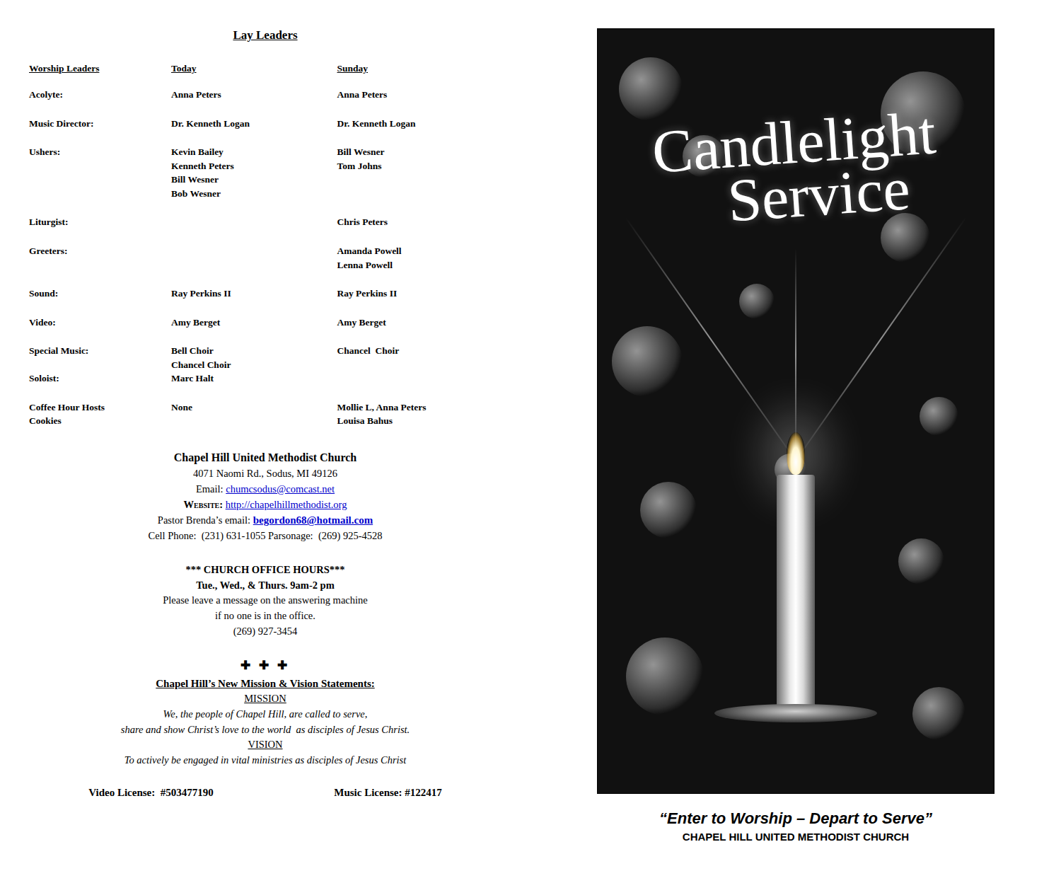Lay Leaders
| Worship Leaders | Today | Sunday |
| --- | --- | --- |
| Acolyte: | Anna Peters | Anna Peters |
| Music Director: | Dr. Kenneth Logan | Dr. Kenneth Logan |
| Ushers: | Kevin Bailey Kenneth Peters Bill Wesner Bob Wesner | Bill Wesner Tom Johns |
| Liturgist: | | Chris Peters |
| Greeters: | | Amanda Powell Lenna Powell |
| Sound: | Ray Perkins II | Ray Perkins II |
| Video: | Amy Berget | Amy Berget |
| Special Music: Soloist: | Bell Choir Chancel Choir Marc Halt | Chancel Choir |
| Coffee Hour Hosts Cookies | None | Mollie L, Anna Peters Louisa Bahus |
Chapel Hill United Methodist Church
4071 Naomi Rd., Sodus, MI 49126
Email: chumcsodus@comcast.net
Website: http://chapelhillmethodist.org
Pastor Brenda’s email: begordon68@hotmail.com
Cell Phone: (231) 631-1055 Parsonage: (269) 925-4528
*** CHURCH OFFICE HOURS***
Tue., Wed., & Thurs. 9am-2 pm
Please leave a message on the answering machine
if no one is in the office.
(269) 927-3454
✚ ✚ ✚
Chapel Hill’s New Mission & Vision Statements:
MISSION
We, the people of Chapel Hill, are called to serve,
share and show Christ’s love to the world as disciples of Jesus Christ.
VISION
To actively be engaged in vital ministries as disciples of Jesus Christ
Video License: #503477190 Music License: #122417
Candlelight Service
“Enter to Worship – Depart to Serve”
CHAPEL HILL UNITED METHODIST CHURCH